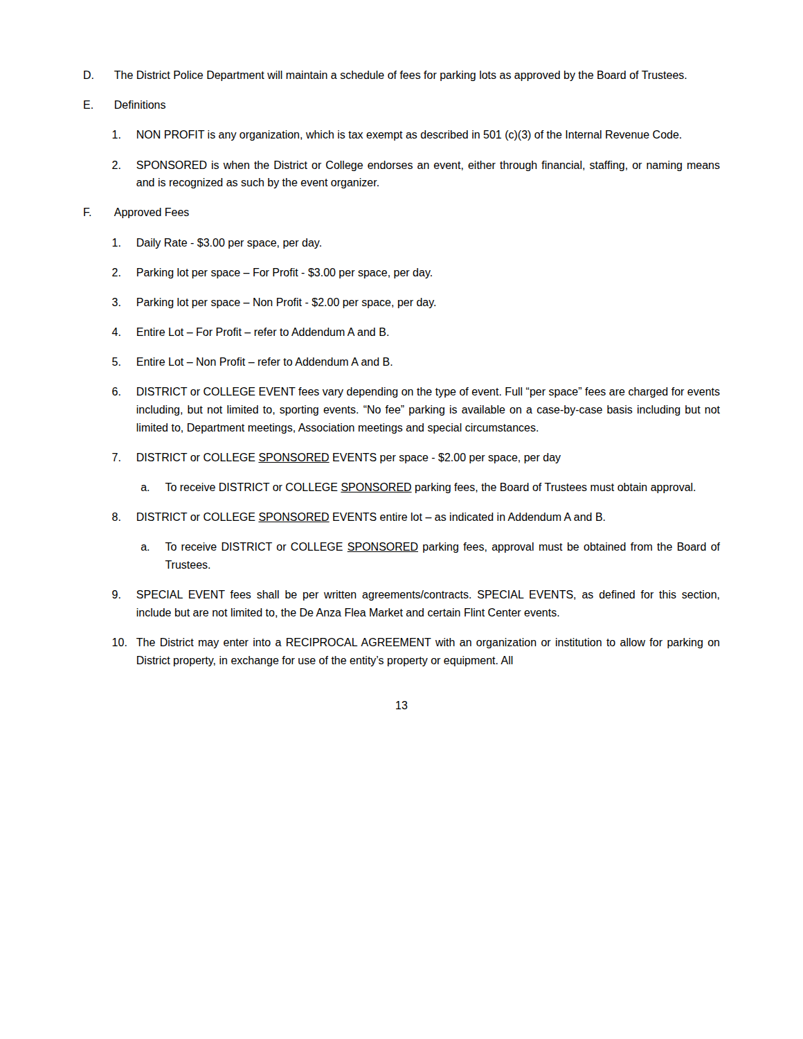D.
The District Police Department will maintain a schedule of fees for parking lots as approved by the Board of Trustees.
E.
Definitions
1.
NON PROFIT is any organization, which is tax exempt as described in 501 (c)(3) of the Internal Revenue Code.
2.
SPONSORED is when the District or College endorses an event, either through financial, staffing, or naming means and is recognized as such by the event organizer.
F.
Approved Fees
1.
Daily Rate - $3.00 per space, per day.
2.
Parking lot per space – For Profit - $3.00 per space, per day.
3.
Parking lot per space – Non Profit - $2.00 per space, per day.
4.
Entire Lot – For Profit – refer to Addendum A and B.
5.
Entire Lot – Non Profit – refer to Addendum A and B.
6.
DISTRICT or COLLEGE EVENT fees vary depending on the type of event. Full “per space” fees are charged for events including, but not limited to, sporting events. “No fee” parking is available on a case-by-case basis including but not limited to, Department meetings, Association meetings and special circumstances.
7.
DISTRICT or COLLEGE SPONSORED EVENTS per space - $2.00 per space, per day
a.
To receive DISTRICT or COLLEGE SPONSORED parking fees, the Board of Trustees must obtain approval.
8.
DISTRICT or COLLEGE SPONSORED EVENTS entire lot – as indicated in Addendum A and B.
a.
To receive DISTRICT or COLLEGE SPONSORED parking fees, approval must be obtained from the Board of Trustees.
9.
SPECIAL EVENT fees shall be per written agreements/contracts. SPECIAL EVENTS, as defined for this section, include but are not limited to, the De Anza Flea Market and certain Flint Center events.
10.
The District may enter into a RECIPROCAL AGREEMENT with an organization or institution to allow for parking on District property, in exchange for use of the entity’s property or equipment. All
13